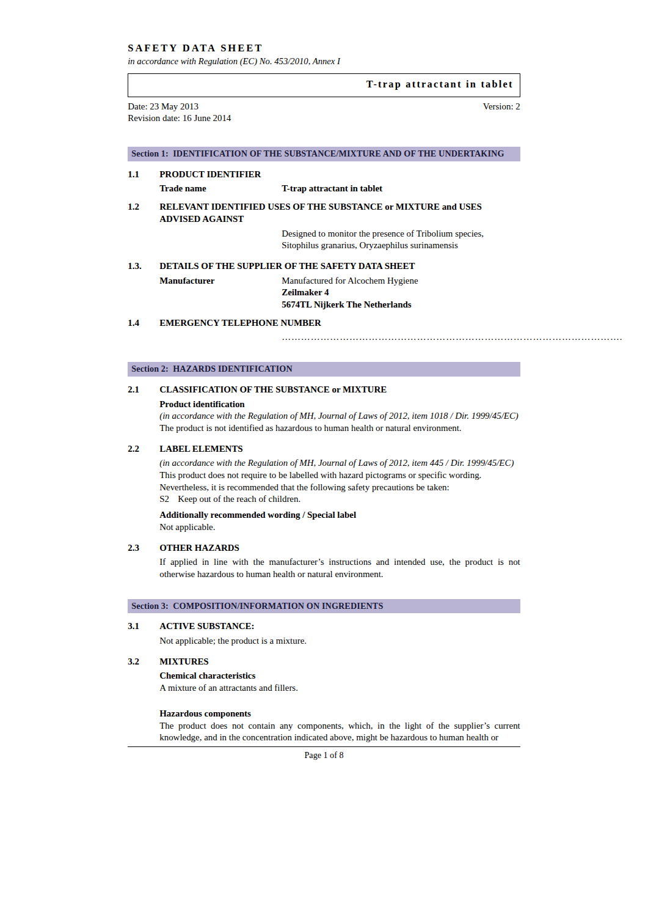SAFETY DATA SHEET
in accordance with Regulation (EC) No. 453/2010, Annex I
T-trap attractant in tablet
Date: 23 May 2013
Revision date: 16 June 2014
Version: 2
Section 1: IDENTIFICATION OF THE SUBSTANCE/MIXTURE AND OF THE UNDERTAKING
1.1
PRODUCT IDENTIFIER
Trade name
T-trap attractant in tablet
1.2
RELEVANT IDENTIFIED USES OF THE SUBSTANCE or MIXTURE and USES ADVISED AGAINST
Designed to monitor the presence of Tribolium species, Sitophilus granarius, Oryzaephilus surinamensis
1.3.
DETAILS OF THE SUPPLIER OF THE SAFETY DATA SHEET
Manufacturer
Manufactured for Alcochem Hygiene
Zeilmaker 4
5674TL Nijkerk The Netherlands
1.4
EMERGENCY TELEPHONE NUMBER
…………………………………………………………………………………………….
Section 2: HAZARDS IDENTIFICATION
2.1
CLASSIFICATION OF THE SUBSTANCE or MIXTURE
Product identification
(in accordance with the Regulation of MH, Journal of Laws of 2012, item 1018 / Dir. 1999/45/EC)
The product is not identified as hazardous to human health or natural environment.
2.2
LABEL ELEMENTS
(in accordance with the Regulation of MH, Journal of Laws of 2012, item 445 / Dir. 1999/45/EC)
This product does not require to be labelled with hazard pictograms or specific wording.
Nevertheless, it is recommended that the following safety precautions be taken:
S2
Keep out of the reach of children.
Additionally recommended wording / Special label
Not applicable.
2.3
OTHER HAZARDS
If applied in line with the manufacturer’s instructions and intended use, the product is not otherwise hazardous to human health or natural environment.
Section 3: COMPOSITION/INFORMATION ON INGREDIENTS
3.1
ACTIVE SUBSTANCE:
Not applicable; the product is a mixture.
3.2
MIXTURES
Chemical characteristics
A mixture of an attractants and fillers.
Hazardous components
The product does not contain any components, which, in the light of the supplier’s current knowledge, and in the concentration indicated above, might be hazardous to human health or
Page 1 of 8